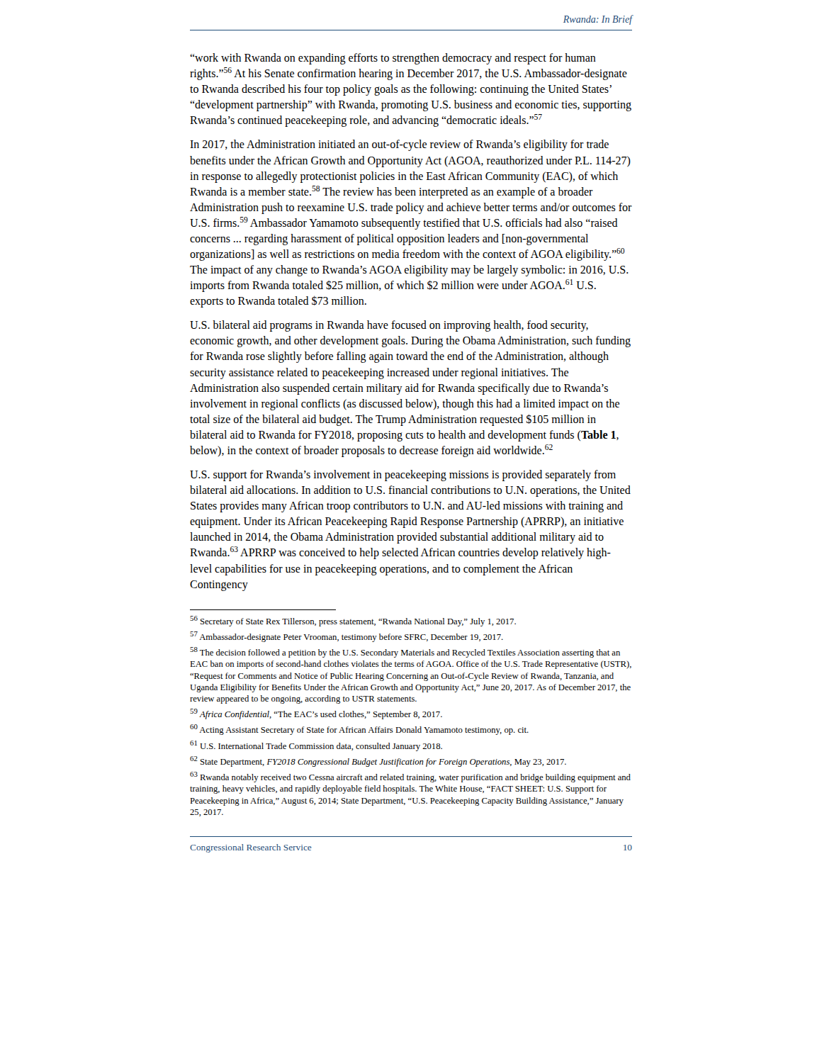Rwanda: In Brief
“work with Rwanda on expanding efforts to strengthen democracy and respect for human rights.”56 At his Senate confirmation hearing in December 2017, the U.S. Ambassador-designate to Rwanda described his four top policy goals as the following: continuing the United States’ “development partnership” with Rwanda, promoting U.S. business and economic ties, supporting Rwanda’s continued peacekeeping role, and advancing “democratic ideals.”57
In 2017, the Administration initiated an out-of-cycle review of Rwanda’s eligibility for trade benefits under the African Growth and Opportunity Act (AGOA, reauthorized under P.L. 114-27) in response to allegedly protectionist policies in the East African Community (EAC), of which Rwanda is a member state.58 The review has been interpreted as an example of a broader Administration push to reexamine U.S. trade policy and achieve better terms and/or outcomes for U.S. firms.59 Ambassador Yamamoto subsequently testified that U.S. officials had also “raised concerns ... regarding harassment of political opposition leaders and [non-governmental organizations] as well as restrictions on media freedom with the context of AGOA eligibility.”60 The impact of any change to Rwanda’s AGOA eligibility may be largely symbolic: in 2016, U.S. imports from Rwanda totaled $25 million, of which $2 million were under AGOA.61 U.S. exports to Rwanda totaled $73 million.
U.S. bilateral aid programs in Rwanda have focused on improving health, food security, economic growth, and other development goals. During the Obama Administration, such funding for Rwanda rose slightly before falling again toward the end of the Administration, although security assistance related to peacekeeping increased under regional initiatives. The Administration also suspended certain military aid for Rwanda specifically due to Rwanda’s involvement in regional conflicts (as discussed below), though this had a limited impact on the total size of the bilateral aid budget. The Trump Administration requested $105 million in bilateral aid to Rwanda for FY2018, proposing cuts to health and development funds (Table 1, below), in the context of broader proposals to decrease foreign aid worldwide.62
U.S. support for Rwanda’s involvement in peacekeeping missions is provided separately from bilateral aid allocations. In addition to U.S. financial contributions to U.N. operations, the United States provides many African troop contributors to U.N. and AU-led missions with training and equipment. Under its African Peacekeeping Rapid Response Partnership (APRRP), an initiative launched in 2014, the Obama Administration provided substantial additional military aid to Rwanda.63 APRRP was conceived to help selected African countries develop relatively high-level capabilities for use in peacekeeping operations, and to complement the African Contingency
56 Secretary of State Rex Tillerson, press statement, “Rwanda National Day,” July 1, 2017.
57 Ambassador-designate Peter Vrooman, testimony before SFRC, December 19, 2017.
58 The decision followed a petition by the U.S. Secondary Materials and Recycled Textiles Association asserting that an EAC ban on imports of second-hand clothes violates the terms of AGOA. Office of the U.S. Trade Representative (USTR), “Request for Comments and Notice of Public Hearing Concerning an Out-of-Cycle Review of Rwanda, Tanzania, and Uganda Eligibility for Benefits Under the African Growth and Opportunity Act,” June 20, 2017. As of December 2017, the review appeared to be ongoing, according to USTR statements.
59 Africa Confidential, “The EAC’s used clothes,” September 8, 2017.
60 Acting Assistant Secretary of State for African Affairs Donald Yamamoto testimony, op. cit.
61 U.S. International Trade Commission data, consulted January 2018.
62 State Department, FY2018 Congressional Budget Justification for Foreign Operations, May 23, 2017.
63 Rwanda notably received two Cessna aircraft and related training, water purification and bridge building equipment and training, heavy vehicles, and rapidly deployable field hospitals. The White House, “FACT SHEET: U.S. Support for Peacekeeping in Africa,” August 6, 2014; State Department, “U.S. Peacekeeping Capacity Building Assistance,” January 25, 2017.
Congressional Research Service
10